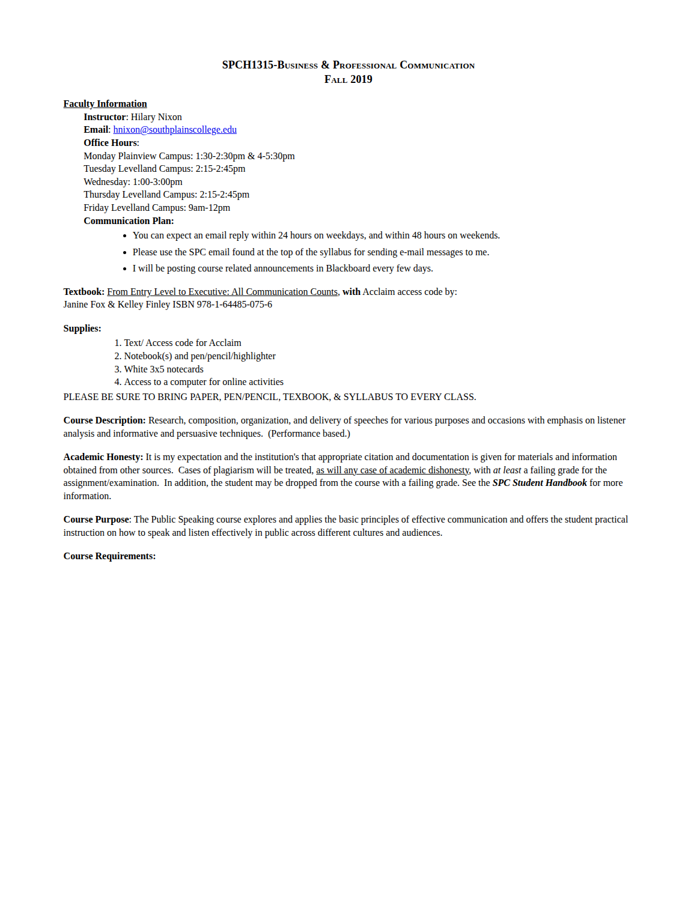SPCH1315-Business & Professional Communication Fall 2019
Faculty Information
Instructor: Hilary Nixon
Email: hnixon@southplainscollege.edu
Office Hours:
Monday Plainview Campus: 1:30-2:30pm & 4-5:30pm
Tuesday Levelland Campus: 2:15-2:45pm
Wednesday: 1:00-3:00pm
Thursday Levelland Campus: 2:15-2:45pm
Friday Levelland Campus: 9am-12pm
Communication Plan:
You can expect an email reply within 24 hours on weekdays, and within 48 hours on weekends.
Please use the SPC email found at the top of the syllabus for sending e-mail messages to me.
I will be posting course related announcements in Blackboard every few days.
Textbook: From Entry Level to Executive: All Communication Counts, with Acclaim access code by:
Janine Fox & Kelley Finley ISBN 978-1-64485-075-6
Supplies:
Text/ Access code for Acclaim
Notebook(s) and pen/pencil/highlighter
White 3x5 notecards
Access to a computer for online activities
PLEASE BE SURE TO BRING PAPER, PEN/PENCIL, TEXBOOK, & SYLLABUS TO EVERY CLASS.
Course Description: Research, composition, organization, and delivery of speeches for various purposes and occasions with emphasis on listener analysis and informative and persuasive techniques. (Performance based.)
Academic Honesty: It is my expectation and the institution's that appropriate citation and documentation is given for materials and information obtained from other sources. Cases of plagiarism will be treated, as will any case of academic dishonesty, with at least a failing grade for the assignment/examination. In addition, the student may be dropped from the course with a failing grade. See the SPC Student Handbook for more information.
Course Purpose: The Public Speaking course explores and applies the basic principles of effective communication and offers the student practical instruction on how to speak and listen effectively in public across different cultures and audiences.
Course Requirements: